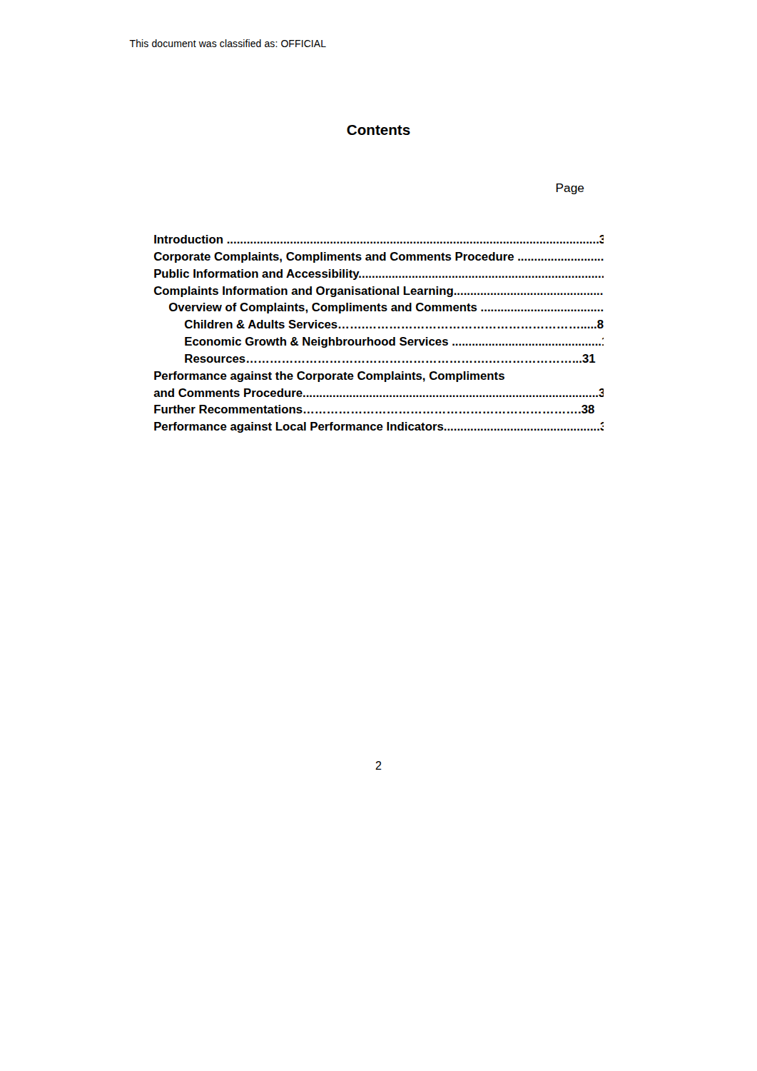This document was classified as: OFFICIAL
Contents
Page
Introduction ................................................................................................................3
Corporate Complaints, Compliments and Comments Procedure ............................3
Public Information and Accessibility..........................................................................3
Complaints Information and Organisational Learning..............................................5
Overview of Complaints, Compliments and Comments .......................................5
Children & Adults Services…….……………………………………………….....8
Economic Growth & Neighbrourhood Services .............................................14
Resources…………………………………………………….…………………...31
Performance against the Corporate Complaints, Compliments
and Comments Procedure.........................................................................................36
Further Recommentations…………………………………………………………….38
Performance against Local Performance Indicators...............................................38
2